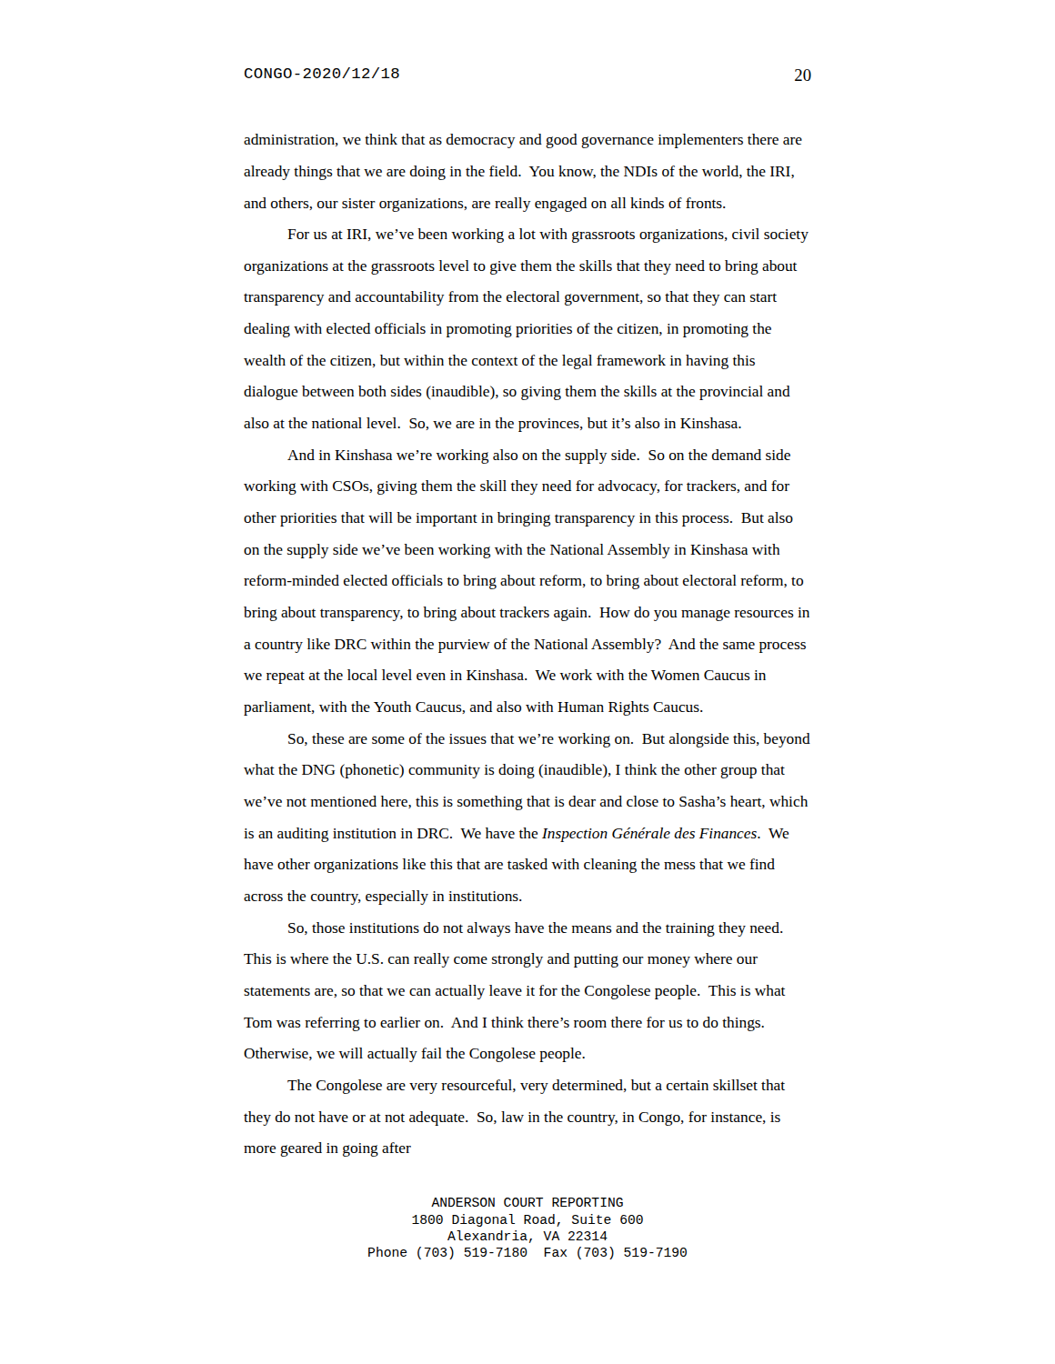CONGO-2020/12/18
20
administration, we think that as democracy and good governance implementers there are already things that we are doing in the field. You know, the NDIs of the world, the IRI, and others, our sister organizations, are really engaged on all kinds of fronts.
For us at IRI, we’ve been working a lot with grassroots organizations, civil society organizations at the grassroots level to give them the skills that they need to bring about transparency and accountability from the electoral government, so that they can start dealing with elected officials in promoting priorities of the citizen, in promoting the wealth of the citizen, but within the context of the legal framework in having this dialogue between both sides (inaudible), so giving them the skills at the provincial and also at the national level. So, we are in the provinces, but it’s also in Kinshasa.
And in Kinshasa we’re working also on the supply side. So on the demand side working with CSOs, giving them the skill they need for advocacy, for trackers, and for other priorities that will be important in bringing transparency in this process. But also on the supply side we’ve been working with the National Assembly in Kinshasa with reform-minded elected officials to bring about reform, to bring about electoral reform, to bring about transparency, to bring about trackers again. How do you manage resources in a country like DRC within the purview of the National Assembly? And the same process we repeat at the local level even in Kinshasa. We work with the Women Caucus in parliament, with the Youth Caucus, and also with Human Rights Caucus.
So, these are some of the issues that we’re working on. But alongside this, beyond what the DNG (phonetic) community is doing (inaudible), I think the other group that we’ve not mentioned here, this is something that is dear and close to Sasha’s heart, which is an auditing institution in DRC. We have the Inspection Générale des Finances. We have other organizations like this that are tasked with cleaning the mess that we find across the country, especially in institutions.
So, those institutions do not always have the means and the training they need. This is where the U.S. can really come strongly and putting our money where our statements are, so that we can actually leave it for the Congolese people. This is what Tom was referring to earlier on. And I think there’s room there for us to do things. Otherwise, we will actually fail the Congolese people.
The Congolese are very resourceful, very determined, but a certain skillset that they do not have or at not adequate. So, law in the country, in Congo, for instance, is more geared in going after
ANDERSON COURT REPORTING
1800 Diagonal Road, Suite 600
Alexandria, VA 22314
Phone (703) 519-7180 Fax (703) 519-7190